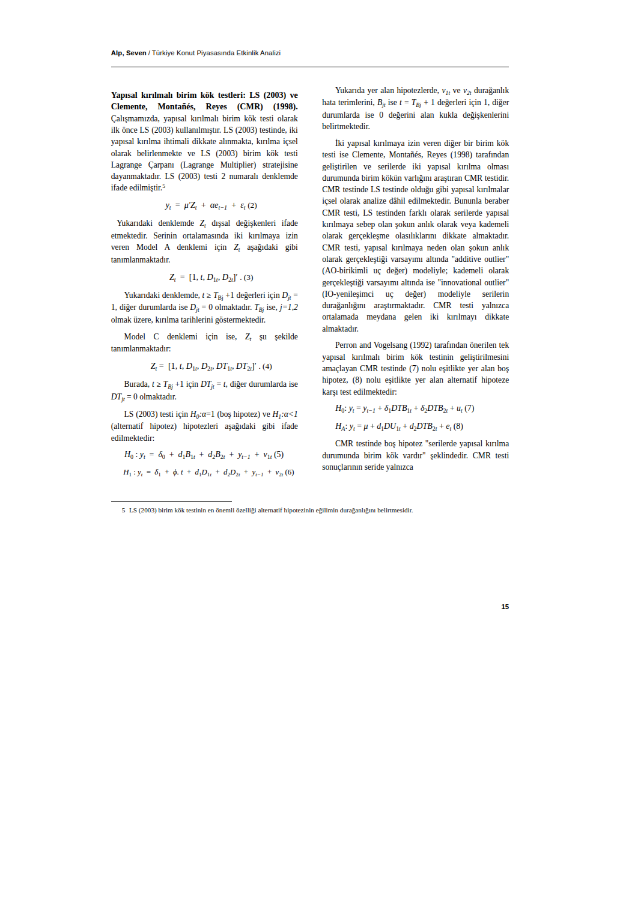Alp, Seven/Türkiye Konut Piyasasında Etkinlik Analizi
Yapısal kırılmalı birim kök testleri: LS (2003) ve Clemente, Montañés, Reyes (CMR) (1998).
Çalışmamızda, yapısal kırılmalı birim kök testi olarak ilk önce LS (2003) kullanılmıştır. LS (2003) testinde, iki yapısal kırılma ihtimali dikkate alınmakta, kırılma içsel olarak belirlenmekte ve LS (2003) birim kök testi Lagrange Çarpanı (Lagrange Multiplier) stratejisine dayanmaktadır. LS (2003) testi 2 numaralı denklemde ifade edilmiştir.5
yt = μ′Zt + αet−1 + εt (2)
Yukarıdaki denklemde Zt dışsal değişkenleri ifade etmektedir. Serinin ortalamasında iki kırılmaya izin veren Model A denklemi için Zt aşağıdaki gibi tanımlanmaktadır.
Zt = [1, t, D1t, D2t]′ . (3)
Yukarıdaki denklemde, t ≥ TBj +1 değerleri için Djt = 1, diğer durumlarda ise Djt = 0 olmaktadır. TBj ise, j=1,2 olmak üzere, kırılma tarihlerini göstermektedir.
Model C denklemi için ise, Zt şu şekilde tanımlanmaktadır:
Zt = [1, t, D1t, D2t, DT1t, DT2t]′ . (4)
Burada, t ≥ TBj +1 için DTjt = t, diğer durumlarda ise DTjt = 0 olmaktadır.
LS (2003) testi için H0:α=1 (boş hipotez) ve H1:α<1 (alternatif hipotez) hipotezleri aşağıdaki gibi ifade edilmektedir:
H0 : yt = δ0 + d1B1t + d2B2t + yt−1 + v1t (5)
H1 : yt = δ1 + ϕ. t + d1D1t + d2D2t + yt−1 + v2t (6)
Yukarıda yer alan hipotezlerde, v1t ve v2t durağanlık hata terimlerini, Bjt ise t = TBj + 1 değerleri için 1, diğer durumlarda ise 0 değerini alan kukla değişkenlerini belirtmektedir.
İki yapısal kırılmaya izin veren diğer bir birim kök testi ise Clemente, Montañés, Reyes (1998) tarafından geliştirilen ve serilerde iki yapısal kırılma olması durumunda birim kökün varlığını araştıran CMR testidir. CMR testinde LS testinde olduğu gibi yapısal kırılmalar içsel olarak analize dâhil edilmektedir. Bununla beraber CMR testi, LS testinden farklı olarak serilerde yapısal kırılmaya sebep olan şokun anlık olarak veya kademeli olarak gerçekleşme olasılıklarını dikkate almaktadır. CMR testi, yapısal kırılmaya neden olan şokun anlık olarak gerçekleştiği varsayımı altında "additive outlier" (AO-birikimli uç değer) modeliyle; kademeli olarak gerçekleştiği varsayımı altında ise "innovational outlier" (IO-yenileşimci uç değer) modeliyle serilerin durağanlığını araştırmaktadır. CMR testi yalnızca ortalamada meydana gelen iki kırılmayı dikkate almaktadır.
Perron and Vogelsang (1992) tarafından önerilen tek yapısal kırılmalı birim kök testinin geliştirilmesini amaçlayan CMR testinde (7) nolu eşitlikte yer alan boş hipotez, (8) nolu eşitlikte yer alan alternatif hipoteze karşı test edilmektedir:
H0: yt = yt−1 + δ1DTB1t + δ2DTB2t + ut (7)
HA: yt = μ + d1DU1t + d2DTB2t + et (8)
CMR testinde boş hipotez "serilerde yapısal kırılma durumunda birim kök vardır" şeklindedir. CMR testi sonuçlarının seride yalnızca
5 LS (2003) birim kök testinin en önemli özelliği alternatif hipotezinin eğilimin durağanlığını belirtmesidir.
15